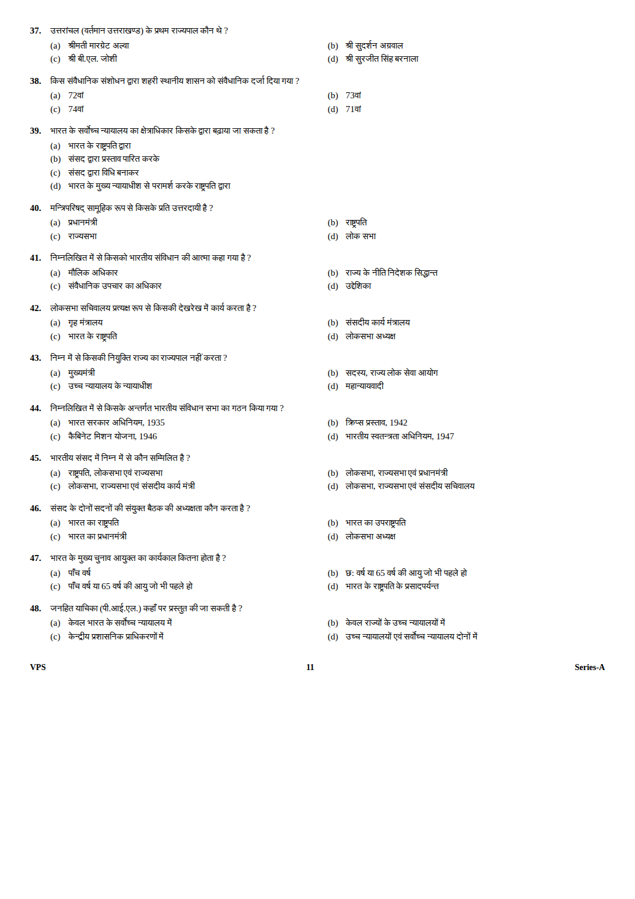37.
उत्तरांचल (वर्तमान उत्तराखण्ड) के प्रथम राज्यपाल कौन थे ?
(a) श्रीमती मारग्रेट अल्वा
(b) श्री सुदर्शन अग्रवाल
(c) श्री बी.एल. जोशी
(d) श्री सुरजीत सिंह बरनाला
38.
किस संवैधानिक संशोधन द्वारा शहरी स्थानीय शासन को संवैधानिक दर्जा दिया गया ?
(a) 72वां
(b) 73वां
(c) 74वां
(d) 71वां
39.
भारत के सर्वोच्च न्यायालय का क्षेत्राधिकार किसके द्वारा बढ़ाया जा सकता है ?
(a) भारत के राष्ट्रपति द्वारा
(b) संसद द्वारा प्रस्ताव पारित करके
(c) संसद द्वारा विधि बनाकर
(d) भारत के मुख्य न्यायाधीश से परामर्श करके राष्ट्रपति द्वारा
40.
मन्त्रिपरिषद् सामूहिक रूप से किसके प्रति उत्तरदायी है ?
(a) प्रधानमंत्री
(b) राष्ट्रपति
(c) राज्यसभा
(d) लोक सभा
41.
निम्नलिखित में से किसको भारतीय संविधान की आत्मा कहा गया है ?
(a) मौलिक अधिकार
(b) राज्य के नीति निदेशक सिद्धान्त
(c) संवैधानिक उपचार का अधिकार
(d) उद्देशिका
42.
लोकसभा सचिवालय प्रत्यक्ष रूप से किसकी देखरेख में कार्य करता है ?
(a) गृह मंत्रालय
(b) संसदीय कार्य मंत्रालय
(c) भारत के राष्ट्रपति
(d) लोकसभा अध्यक्ष
43.
निम्न में से किसकी नियुक्ति राज्य का राज्यपाल नहीं करता ?
(a) मुख्यमंत्री
(b) सदस्य, राज्य लोक सेवा आयोग
(c) उच्च न्यायालय के न्यायाधीश
(d) महान्यायवादी
44.
निम्नलिखित में से किसके अन्तर्गत भारतीय संविधान सभा का गठन किया गया ?
(a) भारत सरकार अधिनियम, 1935
(b) क्रिप्स प्रस्ताव, 1942
(c) कैबिनेट मिशन योजना, 1946
(d) भारतीय स्वतन्त्रता अधिनियम, 1947
45.
भारतीय संसद में निम्न में से कौन सम्मिलित है ?
(a) राष्ट्रपति, लोकसभा एवं राज्यसभा
(b) लोकसभा, राज्यसभा एवं प्रधानमंत्री
(c) लोकसभा, राज्यसभा एवं संसदीय कार्य मंत्री
(d) लोकसभा, राज्यसभा एवं संसदीय सचिवालय
46.
संसद के दोनों सदनों की संयुक्त बैठक की अध्यक्षता कौन करता है ?
(a) भारत का राष्ट्रपति
(b) भारत का उपराष्ट्रपति
(c) भारत का प्रधानमंत्री
(d) लोकसभा अध्यक्ष
47.
भारत के मुख्य चुनाव आयुक्त का कार्यकाल कितना होता है ?
(a) पाँच वर्ष
(b) छ: वर्ष या 65 वर्ष की आयु जो भी पहले हो
(c) पाँच वर्ष या 65 वर्ष की आयु जो भी पहले हो
(d) भारत के राष्ट्रपति के प्रसादपर्यन्त
48.
जनहित याचिका (पी.आई.एल.) कहाँ पर प्रस्तुत की जा सकती है ?
(a) केवल भारत के सर्वोच्च न्यायालय में
(b) केवल राज्यों के उच्च न्यायालयों में
(c) केन्द्रीय प्रशासनिक प्राधिकरणों में
(d) उच्च न्यायालयों एवं सर्वोच्च न्यायालय दोनों में
VPS
11
Series-A